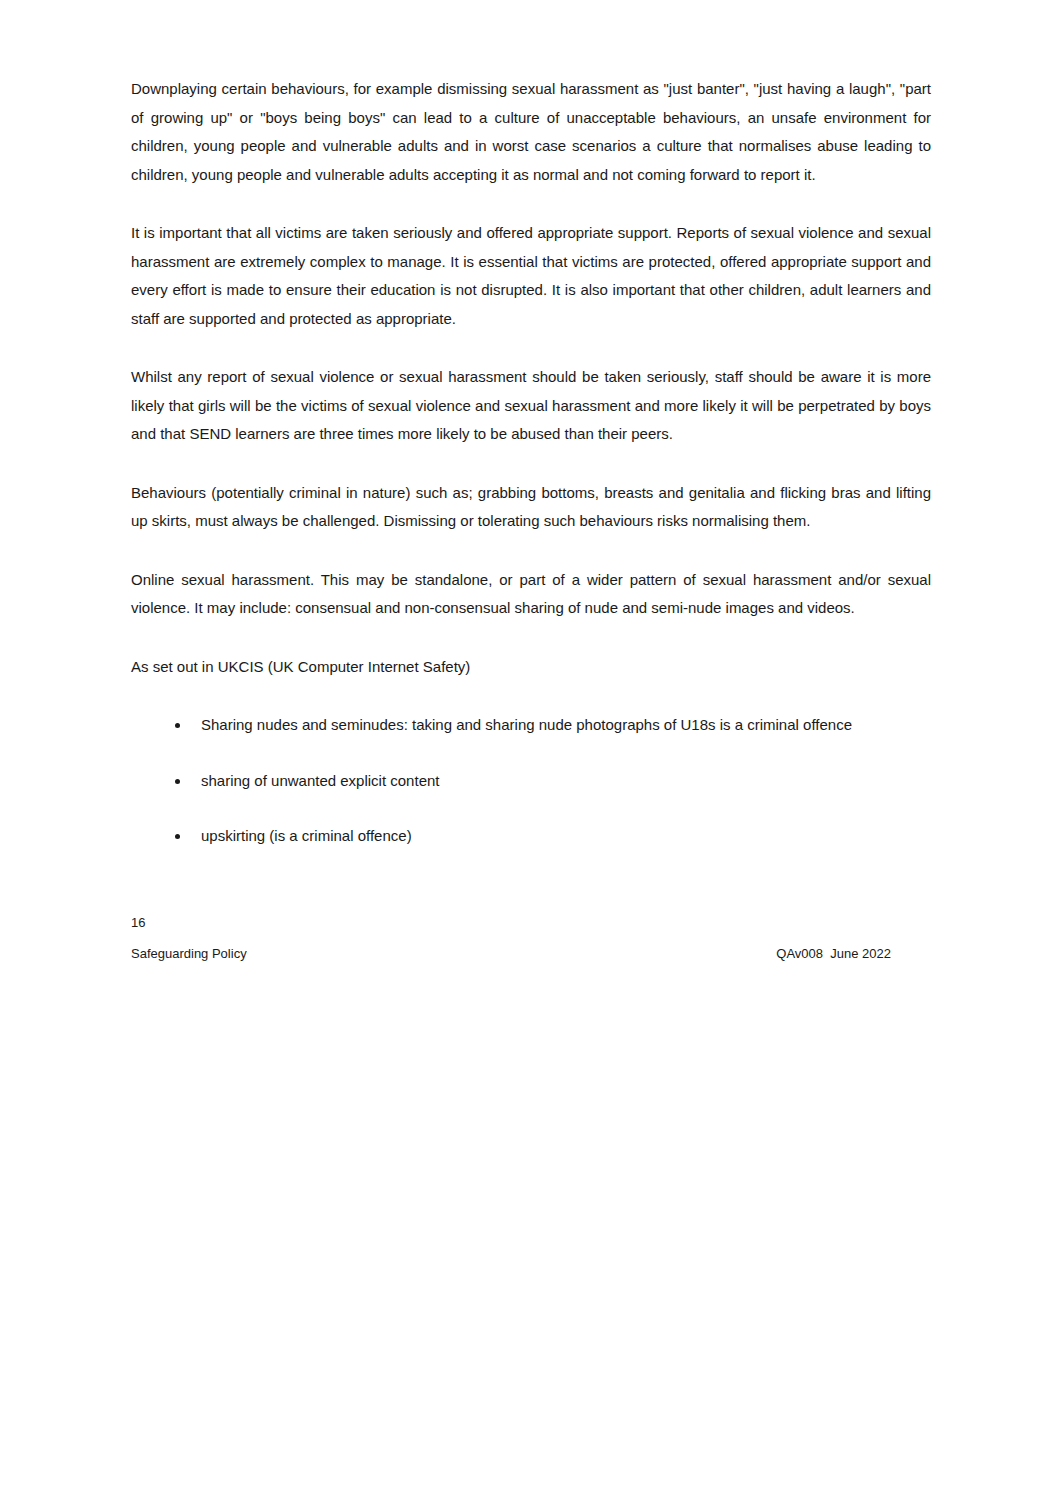Downplaying certain behaviours, for example dismissing sexual harassment as "just banter", "just having a laugh", "part of growing up" or "boys being boys" can lead to a culture of unacceptable behaviours, an unsafe environment for children, young people and vulnerable adults and in worst case scenarios a culture that normalises abuse leading to children, young people and vulnerable adults accepting it as normal and not coming forward to report it.
It is important that all victims are taken seriously and offered appropriate support. Reports of sexual violence and sexual harassment are extremely complex to manage. It is essential that victims are protected, offered appropriate support and every effort is made to ensure their education is not disrupted. It is also important that other children, adult learners and staff are supported and protected as appropriate.
Whilst any report of sexual violence or sexual harassment should be taken seriously, staff should be aware it is more likely that girls will be the victims of sexual violence and sexual harassment and more likely it will be perpetrated by boys and that SEND learners are three times more likely to be abused than their peers.
Behaviours (potentially criminal in nature) such as; grabbing bottoms, breasts and genitalia and flicking bras and lifting up skirts, must always be challenged. Dismissing or tolerating such behaviours risks normalising them.
Online sexual harassment. This may be standalone, or part of a wider pattern of sexual harassment and/or sexual violence. It may include: consensual and non-consensual sharing of nude and semi-nude images and videos.
As set out in UKCIS (UK Computer Internet Safety)
Sharing nudes and seminudes: taking and sharing nude photographs of U18s is a criminal offence
sharing of unwanted explicit content
upskirting (is a criminal offence)
16
Safeguarding Policy QAv008 June 2022